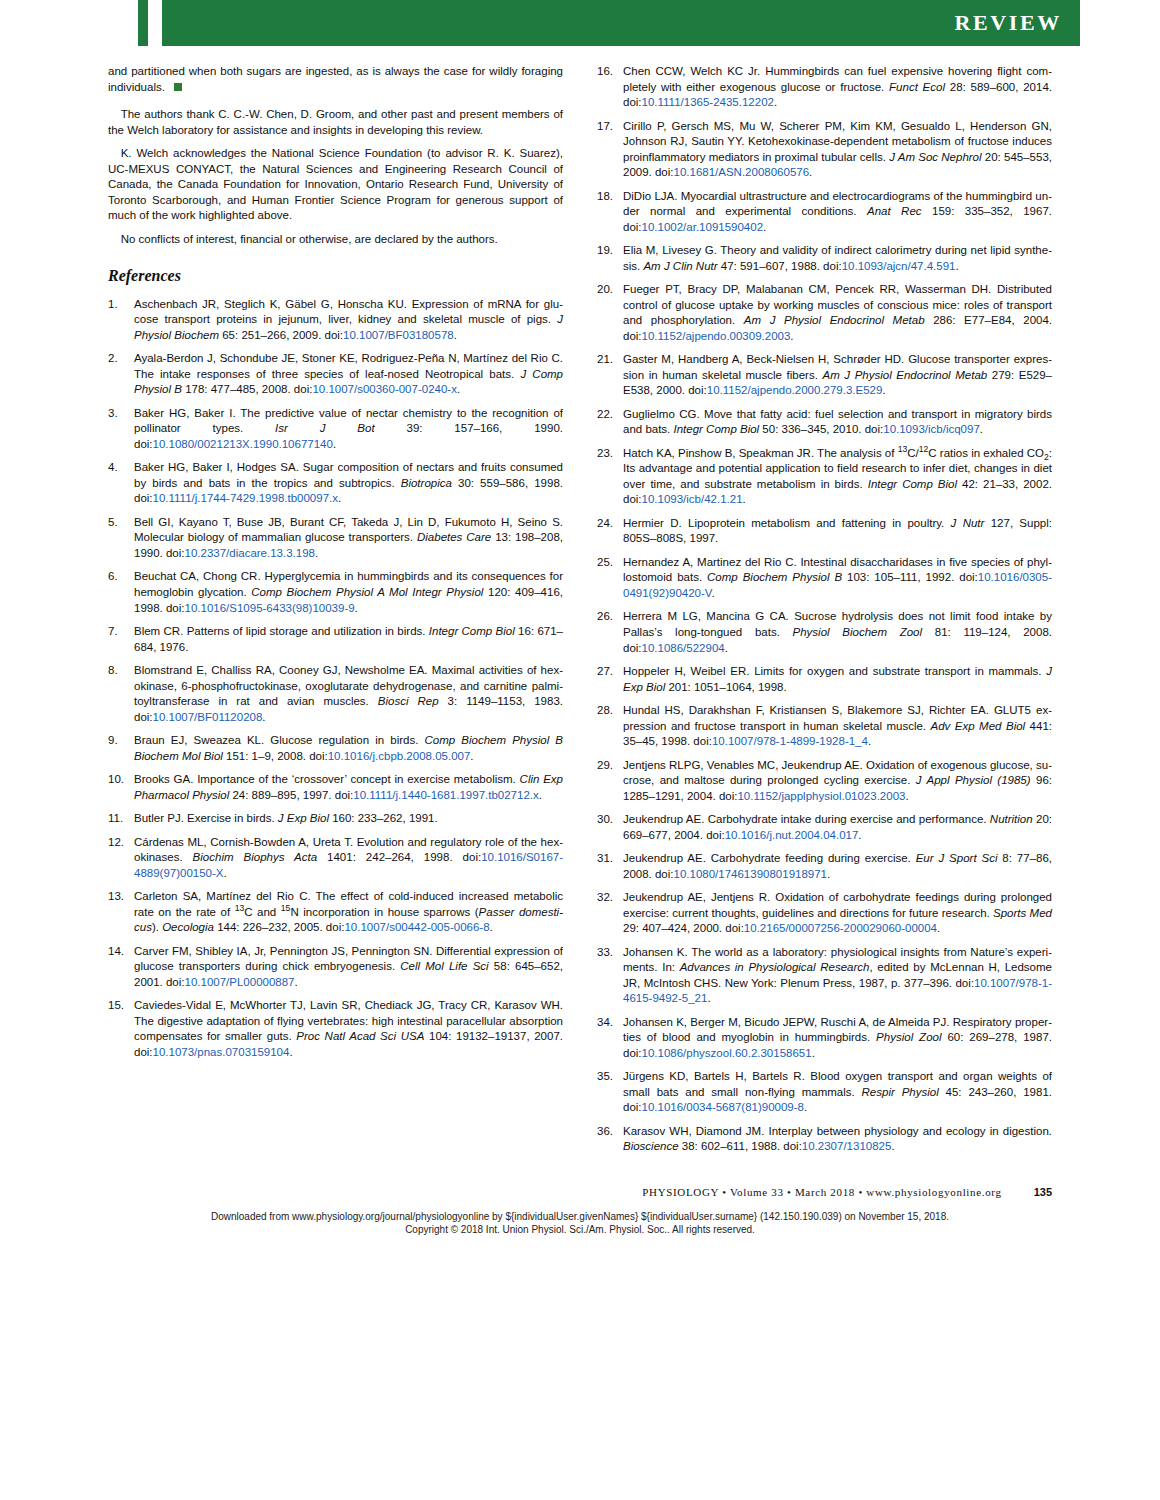REVIEW
and partitioned when both sugars are ingested, as is always the case for wildly foraging individuals.
The authors thank C. C.-W. Chen, D. Groom, and other past and present members of the Welch laboratory for assistance and insights in developing this review.
K. Welch acknowledges the National Science Foundation (to advisor R. K. Suarez), UC-MEXUS CONYACT, the Natural Sciences and Engineering Research Council of Canada, the Canada Foundation for Innovation, Ontario Research Fund, University of Toronto Scarborough, and Human Frontier Science Program for generous support of much of the work highlighted above.
No conflicts of interest, financial or otherwise, are declared by the authors.
References
Aschenbach JR, Steglich K, Gäbel G, Honscha KU. Expression of mRNA for glucose transport proteins in jejunum, liver, kidney and skeletal muscle of pigs. J Physiol Biochem 65: 251–266, 2009. doi:10.1007/BF03180578.
Ayala-Berdon J, Schondube JE, Stoner KE, Rodriguez-Peña N, Martínez del Rio C. The intake responses of three species of leaf-nosed Neotropical bats. J Comp Physiol B 178: 477–485, 2008. doi:10.1007/s00360-007-0240-x.
Baker HG, Baker I. The predictive value of nectar chemistry to the recognition of pollinator types. Isr J Bot 39: 157–166, 1990. doi:10.1080/0021213X.1990.10677140.
Baker HG, Baker I, Hodges SA. Sugar composition of nectars and fruits consumed by birds and bats in the tropics and subtropics. Biotropica 30: 559–586, 1998. doi:10.1111/j.1744-7429.1998.tb00097.x.
Bell GI, Kayano T, Buse JB, Burant CF, Takeda J, Lin D, Fukumoto H, Seino S. Molecular biology of mammalian glucose transporters. Diabetes Care 13: 198–208, 1990. doi:10.2337/diacare.13.3.198.
Beuchat CA, Chong CR. Hyperglycemia in hummingbirds and its consequences for hemoglobin glycation. Comp Biochem Physiol A Mol Integr Physiol 120: 409–416, 1998. doi:10.1016/S1095-6433(98)10039-9.
Blem CR. Patterns of lipid storage and utilization in birds. Integr Comp Biol 16: 671–684, 1976.
Blomstrand E, Challiss RA, Cooney GJ, Newsholme EA. Maximal activities of hexokinase, 6-phosphofructokinase, oxoglutarate dehydrogenase, and carnitine palmitoyltransferase in rat and avian muscles. Biosci Rep 3: 1149–1153, 1983. doi:10.1007/BF01120208.
Braun EJ, Sweazea KL. Glucose regulation in birds. Comp Biochem Physiol B Biochem Mol Biol 151: 1–9, 2008. doi:10.1016/j.cbpb.2008.05.007.
Brooks GA. Importance of the ‘crossover’ concept in exercise metabolism. Clin Exp Pharmacol Physiol 24: 889–895, 1997. doi:10.1111/j.1440-1681.1997.tb02712.x.
Butler PJ. Exercise in birds. J Exp Biol 160: 233–262, 1991.
Cárdenas ML, Cornish-Bowden A, Ureta T. Evolution and regulatory role of the hexokinases. Biochim Biophys Acta 1401: 242–264, 1998. doi:10.1016/S0167-4889(97)00150-X.
Carleton SA, Martínez del Rio C. The effect of cold-induced increased metabolic rate on the rate of 13C and 15N incorporation in house sparrows (Passer domesticus). Oecologia 144: 226–232, 2005. doi:10.1007/s00442-005-0066-8.
Carver FM, Shibley IA, Jr, Pennington JS, Pennington SN. Differential expression of glucose transporters during chick embryogenesis. Cell Mol Life Sci 58: 645–652, 2001. doi:10.1007/PL00000887.
Caviedes-Vidal E, McWhorter TJ, Lavin SR, Chediack JG, Tracy CR, Karasov WH. The digestive adaptation of flying vertebrates: high intestinal paracellular absorption compensates for smaller guts. Proc Natl Acad Sci USA 104: 19132–19137, 2007. doi:10.1073/pnas.0703159104.
Chen CCW, Welch KC Jr. Hummingbirds can fuel expensive hovering flight completely with either exogenous glucose or fructose. Funct Ecol 28: 589–600, 2014. doi:10.1111/1365-2435.12202.
Cirillo P, Gersch MS, Mu W, Scherer PM, Kim KM, Gesualdo L, Henderson GN, Johnson RJ, Sautin YY. Ketohexokinase-dependent metabolism of fructose induces proinflammatory mediators in proximal tubular cells. J Am Soc Nephrol 20: 545–553, 2009. doi:10.1681/ASN.2008060576.
DiDio LJA. Myocardial ultrastructure and electrocardiograms of the hummingbird under normal and experimental conditions. Anat Rec 159: 335–352, 1967. doi:10.1002/ar.1091590402.
Elia M, Livesey G. Theory and validity of indirect calorimetry during net lipid synthesis. Am J Clin Nutr 47: 591–607, 1988. doi:10.1093/ajcn/47.4.591.
Fueger PT, Bracy DP, Malabanan CM, Pencek RR, Wasserman DH. Distributed control of glucose uptake by working muscles of conscious mice: roles of transport and phosphorylation. Am J Physiol Endocrinol Metab 286: E77–E84, 2004. doi:10.1152/ajpendo.00309.2003.
Gaster M, Handberg A, Beck-Nielsen H, Schrøder HD. Glucose transporter expression in human skeletal muscle fibers. Am J Physiol Endocrinol Metab 279: E529–E538, 2000. doi:10.1152/ajpendo.2000.279.3.E529.
Guglielmo CG. Move that fatty acid: fuel selection and transport in migratory birds and bats. Integr Comp Biol 50: 336–345, 2010. doi:10.1093/icb/icq097.
Hatch KA, Pinshow B, Speakman JR. The analysis of 13C/12C ratios in exhaled CO2: Its advantage and potential application to field research to infer diet, changes in diet over time, and substrate metabolism in birds. Integr Comp Biol 42: 21–33, 2002. doi:10.1093/icb/42.1.21.
Hermier D. Lipoprotein metabolism and fattening in poultry. J Nutr 127, Suppl: 805S–808S, 1997.
Hernandez A, Martinez del Rio C. Intestinal disaccharidases in five species of phyllostomoid bats. Comp Biochem Physiol B 103: 105–111, 1992. doi:10.1016/0305-0491(92)90420-V.
Herrera M LG, Mancina G CA. Sucrose hydrolysis does not limit food intake by Pallas’s long-tongued bats. Physiol Biochem Zool 81: 119–124, 2008. doi:10.1086/522904.
Hoppeler H, Weibel ER. Limits for oxygen and substrate transport in mammals. J Exp Biol 201: 1051–1064, 1998.
Hundal HS, Darakhshan F, Kristiansen S, Blakemore SJ, Richter EA. GLUT5 expression and fructose transport in human skeletal muscle. Adv Exp Med Biol 441: 35–45, 1998. doi:10.1007/978-1-4899-1928-1_4.
Jentjens RLPG, Venables MC, Jeukendrup AE. Oxidation of exogenous glucose, sucrose, and maltose during prolonged cycling exercise. J Appl Physiol (1985) 96: 1285–1291, 2004. doi:10.1152/japplphysiol.01023.2003.
Jeukendrup AE. Carbohydrate intake during exercise and performance. Nutrition 20: 669–677, 2004. doi:10.1016/j.nut.2004.04.017.
Jeukendrup AE. Carbohydrate feeding during exercise. Eur J Sport Sci 8: 77–86, 2008. doi:10.1080/17461390801918971.
Jeukendrup AE, Jentjens R. Oxidation of carbohydrate feedings during prolonged exercise: current thoughts, guidelines and directions for future research. Sports Med 29: 407–424, 2000. doi:10.2165/00007256-200029060-00004.
Johansen K. The world as a laboratory: physiological insights from Nature’s experiments. In: Advances in Physiological Research, edited by McLennan H, Ledsome JR, McIntosh CHS. New York: Plenum Press, 1987, p. 377–396. doi:10.1007/978-1-4615-9492-5_21.
Johansen K, Berger M, Bicudo JEPW, Ruschi A, de Almeida PJ. Respiratory properties of blood and myoglobin in hummingbirds. Physiol Zool 60: 269–278, 1987. doi:10.1086/physzool.60.2.30158651.
Jürgens KD, Bartels H, Bartels R. Blood oxygen transport and organ weights of small bats and small non-flying mammals. Respir Physiol 45: 243–260, 1981. doi:10.1016/0034-5687(81)90009-8.
Karasov WH, Diamond JM. Interplay between physiology and ecology in digestion. Bioscience 38: 602–611, 1988. doi:10.2307/1310825.
PHYSIOLOGY • Volume 33 • March 2018 • www.physiologyonline.org 135
Downloaded from www.physiology.org/journal/physiologyonline by ${individualUser.givenNames} ${individualUser.surname} (142.150.190.039) on November 15, 2018.
Copyright © 2018 Int. Union Physiol. Sci./Am. Physiol. Soc.. All rights reserved.